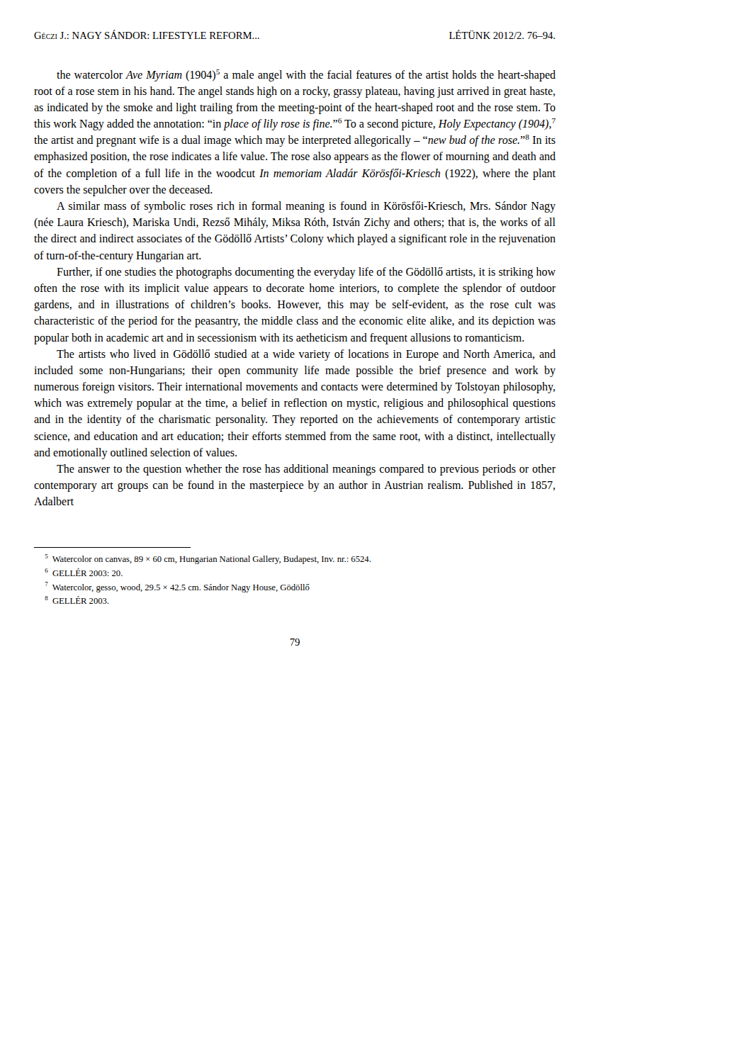Géczi J.: NAGY SÁNDOR: LIFESTYLE REFORM... LÉTÜNK 2012/2. 76–94.
the watercolor Ave Myriam (1904)5 a male angel with the facial features of the artist holds the heart-shaped root of a rose stem in his hand. The angel stands high on a rocky, grassy plateau, having just arrived in great haste, as indicated by the smoke and light trailing from the meeting-point of the heart-shaped root and the rose stem. To this work Nagy added the annotation: “in place of lily rose is fine.”6 To a second picture, Holy Expectancy (1904),7 the artist and pregnant wife is a dual image which may be interpreted allegorically – “new bud of the rose.”8 In its emphasized position, the rose indicates a life value. The rose also appears as the flower of mourning and death and of the completion of a full life in the woodcut In memoriam Aladár Körösfői-Kriesch (1922), where the plant covers the sepulcher over the deceased.
A similar mass of symbolic roses rich in formal meaning is found in Körösfői-Kriesch, Mrs. Sándor Nagy (née Laura Kriesch), Mariska Undi, Rezső Mihály, Miksa Róth, István Zichy and others; that is, the works of all the direct and indirect associates of the Gödöllő Artists’ Colony which played a significant role in the rejuvenation of turn-of-the-century Hungarian art.
Further, if one studies the photographs documenting the everyday life of the Gödöllő artists, it is striking how often the rose with its implicit value appears to decorate home interiors, to complete the splendor of outdoor gardens, and in illustrations of children’s books. However, this may be self-evident, as the rose cult was characteristic of the period for the peasantry, the middle class and the economic elite alike, and its depiction was popular both in academic art and in secessionism with its aetheticism and frequent allusions to romanticism.
The artists who lived in Gödöllő studied at a wide variety of locations in Europe and North America, and included some non-Hungarians; their open community life made possible the brief presence and work by numerous foreign visitors. Their international movements and contacts were determined by Tolstoyan philosophy, which was extremely popular at the time, a belief in reflection on mystic, religious and philosophical questions and in the identity of the charismatic personality. They reported on the achievements of contemporary artistic science, and education and art education; their efforts stemmed from the same root, with a distinct, intellectually and emotionally outlined selection of values.
The answer to the question whether the rose has additional meanings compared to previous periods or other contemporary art groups can be found in the masterpiece by an author in Austrian realism. Published in 1857, Adalbert
5 Watercolor on canvas, 89 × 60 cm, Hungarian National Gallery, Budapest, Inv. nr.: 6524.
6 GELLÉR 2003: 20.
7 Watercolor, gesso, wood, 29.5 × 42.5 cm. Sándor Nagy House, Gödöllő
8 GELLÉR 2003.
79